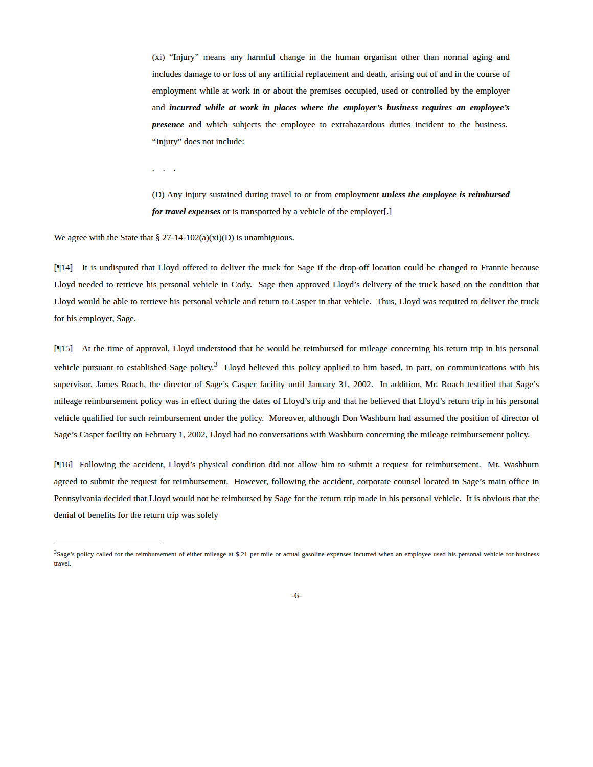(xi) “Injury” means any harmful change in the human organism other than normal aging and includes damage to or loss of any artificial replacement and death, arising out of and in the course of employment while at work in or about the premises occupied, used or controlled by the employer and incurred while at work in places where the employer’s business requires an employee’s presence and which subjects the employee to extrahazardous duties incident to the business. “Injury” does not include:
. . .
(D) Any injury sustained during travel to or from employment unless the employee is reimbursed for travel expenses or is transported by a vehicle of the employer[.]
We agree with the State that § 27-14-102(a)(xi)(D) is unambiguous.
[¶14] It is undisputed that Lloyd offered to deliver the truck for Sage if the drop-off location could be changed to Frannie because Lloyd needed to retrieve his personal vehicle in Cody. Sage then approved Lloyd’s delivery of the truck based on the condition that Lloyd would be able to retrieve his personal vehicle and return to Casper in that vehicle. Thus, Lloyd was required to deliver the truck for his employer, Sage.
[¶15] At the time of approval, Lloyd understood that he would be reimbursed for mileage concerning his return trip in his personal vehicle pursuant to established Sage policy.3 Lloyd believed this policy applied to him based, in part, on communications with his supervisor, James Roach, the director of Sage’s Casper facility until January 31, 2002. In addition, Mr. Roach testified that Sage’s mileage reimbursement policy was in effect during the dates of Lloyd’s trip and that he believed that Lloyd’s return trip in his personal vehicle qualified for such reimbursement under the policy. Moreover, although Don Washburn had assumed the position of director of Sage’s Casper facility on February 1, 2002, Lloyd had no conversations with Washburn concerning the mileage reimbursement policy.
[¶16] Following the accident, Lloyd’s physical condition did not allow him to submit a request for reimbursement. Mr. Washburn agreed to submit the request for reimbursement. However, following the accident, corporate counsel located in Sage’s main office in Pennsylvania decided that Lloyd would not be reimbursed by Sage for the return trip made in his personal vehicle. It is obvious that the denial of benefits for the return trip was solely
3Sage’s policy called for the reimbursement of either mileage at $.21 per mile or actual gasoline expenses incurred when an employee used his personal vehicle for business travel.
-6-